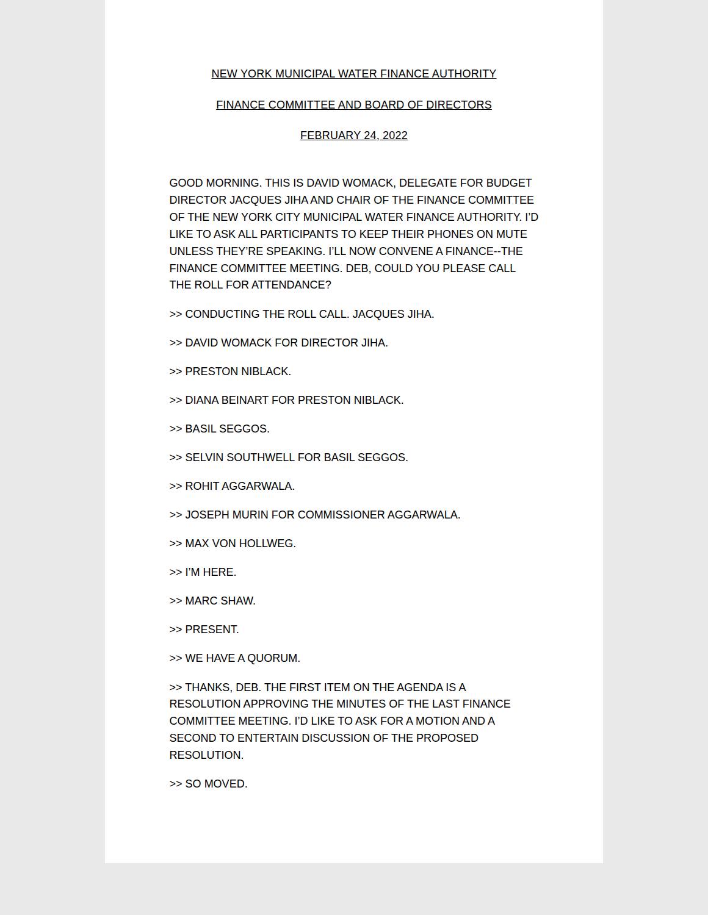New York Municipal Water Finance Authority
Finance Committee and Board of Directors
February 24, 2022
Good morning. This is David Womack, delegate for Budget Director Jacques Jiha and chair of the Finance Committee of the New York City Municipal Water Finance Authority. I’d like to ask all participants to keep their phones on mute unless they’re speaking. I’ll now convene a finance--the Finance Committee meeting. Deb, could you please call the roll for attendance?
>> Conducting the roll call. Jacques Jiha.
>> David Womack for Director Jiha.
>> Preston Niblack.
>> Diana Beinart for Preston Niblack.
>> Basil Seggos.
>> Selvin Southwell for Basil Seggos.
>> Rohit Aggarwala.
>> Joseph Murin for Commissioner Aggarwala.
>> Max Von Hollweg.
>> I’m here.
>> Marc Shaw.
>> Present.
>> We have a quorum.
>> Thanks, Deb. The first item on the agenda is a resolution approving the minutes of the last Finance Committee meeting. I’d like to ask for a motion and a second to entertain discussion of the proposed resolution.
>> So moved.